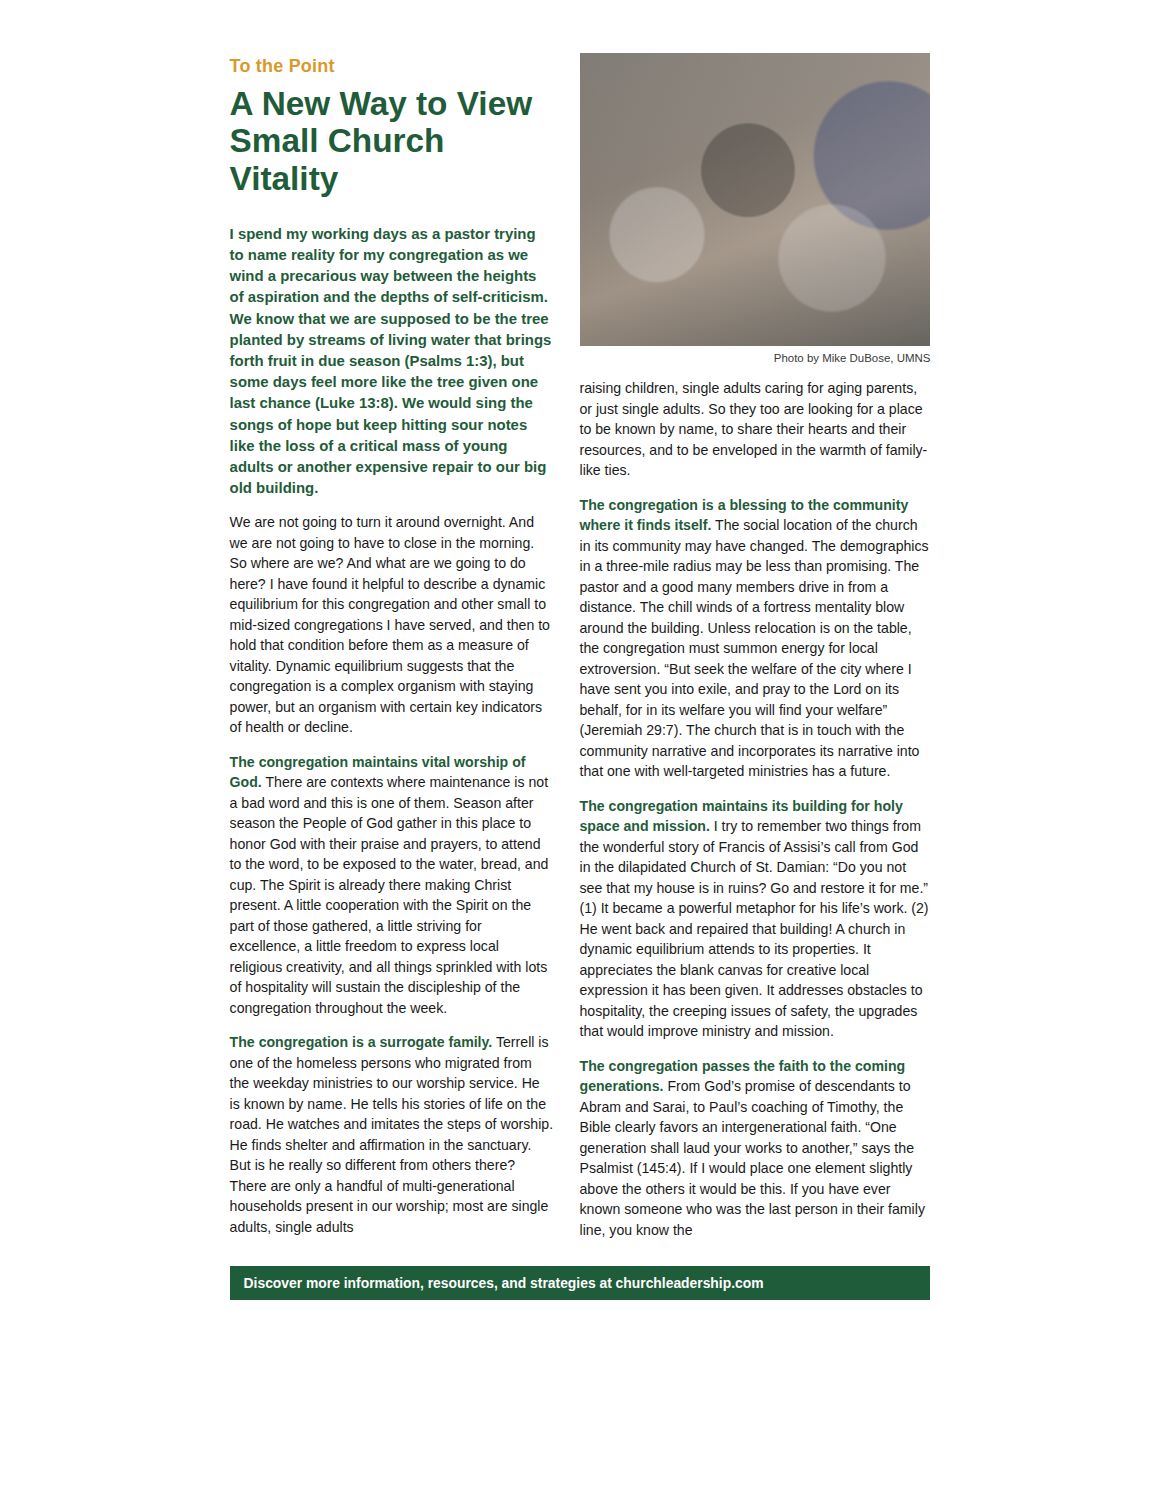To the Point
A New Way to View
Small Church Vitality
I spend my working days as a pastor trying to name reality for my congregation as we wind a precarious way between the heights of aspiration and the depths of self-criticism. We know that we are supposed to be the tree planted by streams of living water that brings forth fruit in due season (Psalms 1:3), but some days feel more like the tree given one last chance (Luke 13:8). We would sing the songs of hope but keep hitting sour notes like the loss of a critical mass of young adults or another expensive repair to our big old building.
We are not going to turn it around overnight. And we are not going to have to close in the morning. So where are we? And what are we going to do here? I have found it helpful to describe a dynamic equilibrium for this congregation and other small to mid-sized congregations I have served, and then to hold that condition before them as a measure of vitality. Dynamic equilibrium suggests that the congregation is a complex organism with staying power, but an organism with certain key indicators of health or decline.
The congregation maintains vital worship of God. There are contexts where maintenance is not a bad word and this is one of them. Season after season the People of God gather in this place to honor God with their praise and prayers, to attend to the word, to be exposed to the water, bread, and cup. The Spirit is already there making Christ present. A little cooperation with the Spirit on the part of those gathered, a little striving for excellence, a little freedom to express local religious creativity, and all things sprinkled with lots of hospitality will sustain the discipleship of the congregation throughout the week.
The congregation is a surrogate family. Terrell is one of the homeless persons who migrated from the weekday ministries to our worship service. He is known by name. He tells his stories of life on the road. He watches and imitates the steps of worship. He finds shelter and affirmation in the sanctuary. But is he really so different from others there? There are only a handful of multi-generational households present in our worship; most are single adults, single adults
Photo by Mike DuBose, UMNS
raising children, single adults caring for aging parents, or just single adults. So they too are looking for a place to be known by name, to share their hearts and their resources, and to be enveloped in the warmth of family-like ties.
The congregation is a blessing to the community where it finds itself. The social location of the church in its community may have changed. The demographics in a three-mile radius may be less than promising. The pastor and a good many members drive in from a distance. The chill winds of a fortress mentality blow around the building. Unless relocation is on the table, the congregation must summon energy for local extroversion. “But seek the welfare of the city where I have sent you into exile, and pray to the Lord on its behalf, for in its welfare you will find your welfare” (Jeremiah 29:7). The church that is in touch with the community narrative and incorporates its narrative into that one with well-targeted ministries has a future.
The congregation maintains its building for holy space and mission. I try to remember two things from the wonderful story of Francis of Assisi’s call from God in the dilapidated Church of St. Damian: “Do you not see that my house is in ruins? Go and restore it for me.” (1) It became a powerful metaphor for his life’s work. (2) He went back and repaired that building! A church in dynamic equilibrium attends to its properties. It appreciates the blank canvas for creative local expression it has been given. It addresses obstacles to hospitality, the creeping issues of safety, the upgrades that would improve ministry and mission.
The congregation passes the faith to the coming generations. From God’s promise of descendants to Abram and Sarai, to Paul’s coaching of Timothy, the Bible clearly favors an intergenerational faith. “One generation shall laud your works to another,” says the Psalmist (145:4). If I would place one element slightly above the others it would be this. If you have ever known someone who was the last person in their family line, you know the
Discover more information, resources, and strategies at churchleadership.com